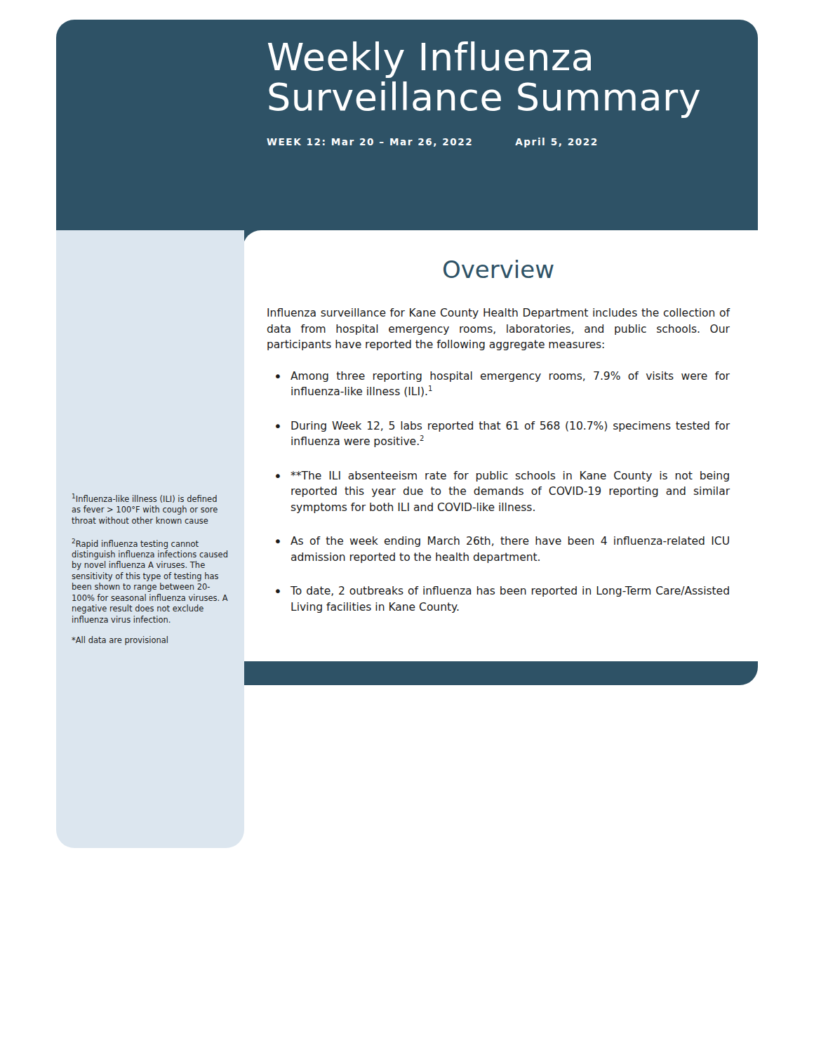❤️   
KANECOUNTY
HEALTH
DEPARTMENT
For more information visit:
http://kanehealth.com/Pages/Flu.aspx
1Influenza-like illness (ILI) is defined as fever > 100°F with cough or sore throat without other known cause
2Rapid influenza testing cannot distinguish influenza infections caused by novel influenza A viruses. The sensitivity of this type of testing has been shown to range between 20-100% for seasonal influenza viruses. A negative result does not exclude influenza virus infection.
*All data are provisional
Weekly Influenza Surveillance Summary
WEEK 12: Mar 20 – Mar 26, 2022 April 5, 2022
Overview
Influenza surveillance for Kane County Health Department includes the collection of data from hospital emergency rooms, laboratories, and public schools. Our participants have reported the following aggregate measures:
Among three reporting hospital emergency rooms, 7.9% of visits were for influenza-like illness (ILI).1
During Week 12, 5 labs reported that 61 of 568 (10.7%) specimens tested for influenza were positive.2
**The ILI absenteeism rate for public schools in Kane County is not being reported this year due to the demands of COVID-19 reporting and similar symptoms for both ILI and COVID-like illness.
As of the week ending March 26th, there have been 4 influenza-related ICU admission reported to the health department.
To date, 2 outbreaks of influenza has been reported in Long-Term Care/Assisted Living facilities in Kane County.